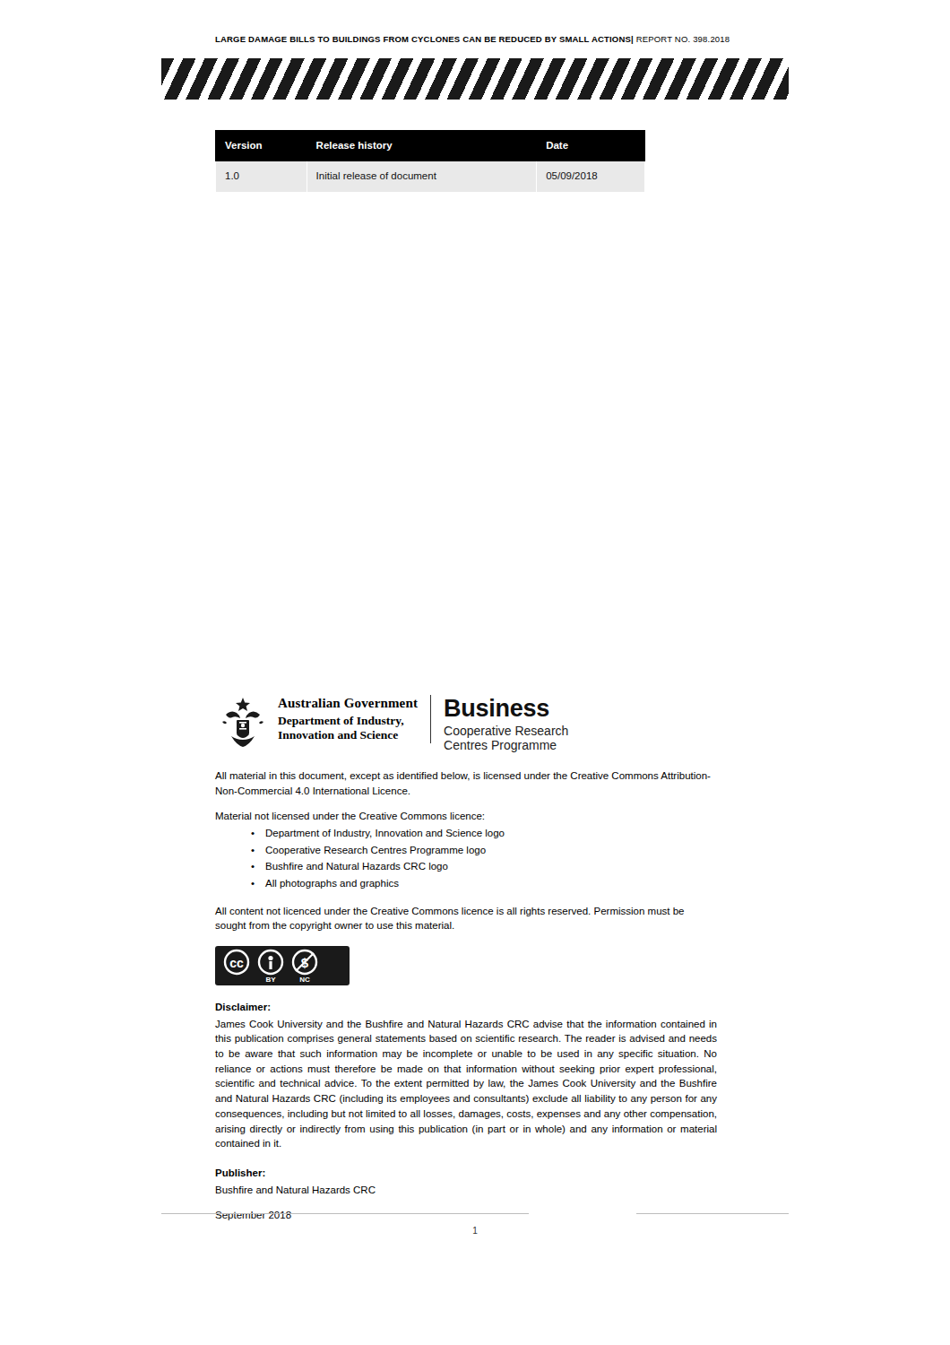LARGE DAMAGE BILLS TO BUILDINGS FROM CYCLONES CAN BE REDUCED BY SMALL ACTIONS| REPORT NO. 398.2018
| Version | Release history | Date |
| --- | --- | --- |
| 1.0 | Initial release of document | 05/09/2018 |
Australian Government
Department of Industry,
Innovation and Science
Business
Cooperative Research
Centres Programme
All material in this document, except as identified below, is licensed under the Creative Commons Attribution-Non-Commercial 4.0 International Licence.
Material not licensed under the Creative Commons licence:
Department of Industry, Innovation and Science logo
Cooperative Research Centres Programme logo
Bushfire and Natural Hazards CRC logo
All photographs and graphics
All content not licenced under the Creative Commons licence is all rights reserved. Permission must be sought from the copyright owner to use this material.
cc $ BY NC
Disclaimer:
James Cook University and the Bushfire and Natural Hazards CRC advise that the information contained in this publication comprises general statements based on scientific research. The reader is advised and needs to be aware that such information may be incomplete or unable to be used in any specific situation. No reliance or actions must therefore be made on that information without seeking prior expert professional, scientific and technical advice. To the extent permitted by law, the James Cook University and the Bushfire and Natural Hazards CRC (including its employees and consultants) exclude all liability to any person for any consequences, including but not limited to all losses, damages, costs, expenses and any other compensation, arising directly or indirectly from using this publication (in part or in whole) and any information or material contained in it.
Publisher:
Bushfire and Natural Hazards CRC
September 2018
1